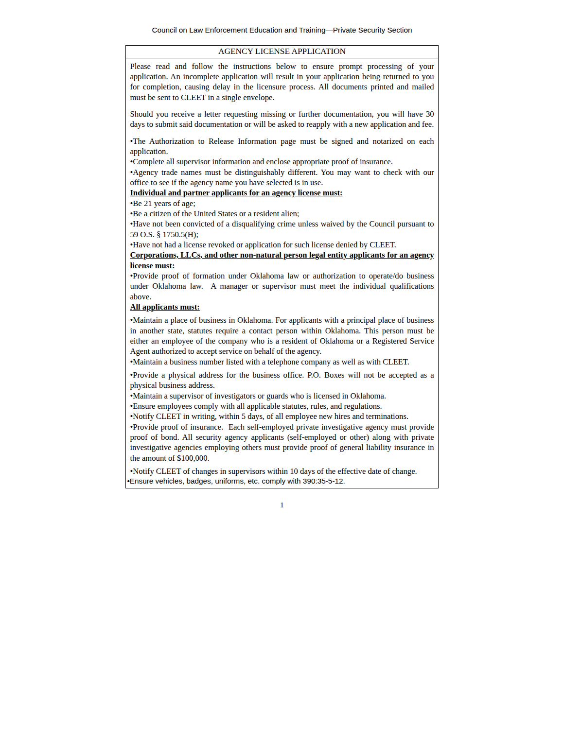Council on Law Enforcement Education and Training—Private Security Section
AGENCY LICENSE APPLICATION
Please read and follow the instructions below to ensure prompt processing of your application. An incomplete application will result in your application being returned to you for completion, causing delay in the licensure process. All documents printed and mailed must be sent to CLEET in a single envelope.
Should you receive a letter requesting missing or further documentation, you will have 30 days to submit said documentation or will be asked to reapply with a new application and fee.
•The Authorization to Release Information page must be signed and notarized on each application.
•Complete all supervisor information and enclose appropriate proof of insurance.
•Agency trade names must be distinguishably different. You may want to check with our office to see if the agency name you have selected is in use.
Individual and partner applicants for an agency license must:
•Be 21 years of age;
•Be a citizen of the United States or a resident alien;
•Have not been convicted of a disqualifying crime unless waived by the Council pursuant to 59 O.S. § 1750.5(H);
•Have not had a license revoked or application for such license denied by CLEET.
Corporations, LLCs, and other non-natural person legal entity applicants for an agency license must:
•Provide proof of formation under Oklahoma law or authorization to operate/do business under Oklahoma law. A manager or supervisor must meet the individual qualifications above.
All applicants must:
•Maintain a place of business in Oklahoma. For applicants with a principal place of business in another state, statutes require a contact person within Oklahoma. This person must be either an employee of the company who is a resident of Oklahoma or a Registered Service Agent authorized to accept service on behalf of the agency.
•Maintain a business number listed with a telephone company as well as with CLEET.
•Provide a physical address for the business office. P.O. Boxes will not be accepted as a physical business address.
•Maintain a supervisor of investigators or guards who is licensed in Oklahoma.
•Ensure employees comply with all applicable statutes, rules, and regulations.
•Notify CLEET in writing, within 5 days, of all employee new hires and terminations.
•Provide proof of insurance. Each self-employed private investigative agency must provide proof of bond. All security agency applicants (self-employed or other) along with private investigative agencies employing others must provide proof of general liability insurance in the amount of $100,000.
•Notify CLEET of changes in supervisors within 10 days of the effective date of change.
•Ensure vehicles, badges, uniforms, etc. comply with 390:35-5-12.
1